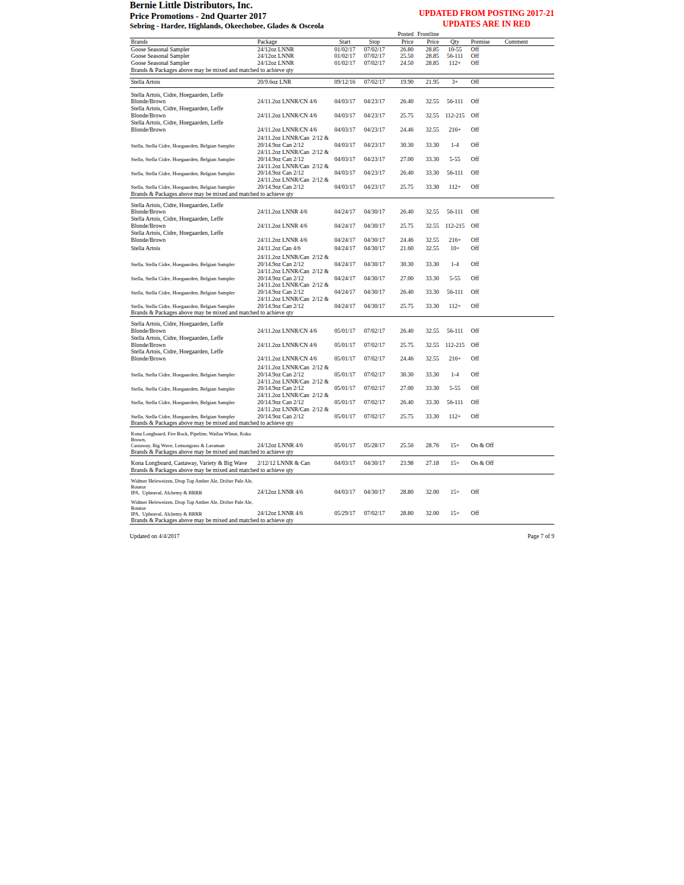Bernie Little Distributors, Inc.
Price Promotions - 2nd Quarter 2017
Sebring - Hardee, Highlands, Okeechobee, Glades & Osceola
UPDATED FROM POSTING 2017-21
UPDATES ARE IN RED
| | | | | Posted | Frontline | | | |
| --- | --- | --- | --- | --- | --- | --- | --- | --- |
| Brands | Package | Start | Stop | Price | Price | Qty | Premise | Comment |
| Goose Seasonal Sampler | 24/12oz LNNR | 01/02/17 | 07/02/17 | 26.80 | 28.85 | 10-55 | Off | |
| Goose Seasonal Sampler | 24/12oz LNNR | 01/02/17 | 07/02/17 | 25.50 | 28.85 | 56-111 | Off | |
| Goose Seasonal Sampler | 24/12oz LNNR | 01/02/17 | 07/02/17 | 24.50 | 28.85 | 112+ | Off | |
| Brands & Packages above may be mixed and matched to achieve qty |
| Stella Artois | 20/9.6oz LNR | 09/12/16 | 07/02/17 | 19.90 | 21.95 | 3+ | Off | |
| Stella Artois, Cidre, Hoegaarden, Leffe Blonde/Brown | 24/11.2oz LNNR/CN 4/6 | 04/03/17 | 04/23/17 | 26.40 | 32.55 | 56-111 | Off | |
| Stella Artois, Cidre, Hoegaarden, Leffe Blonde/Brown | 24/11.2oz LNNR/CN 4/6 | 04/03/17 | 04/23/17 | 25.75 | 32.55 | 112-215 | Off | |
| Stella Artois, Cidre, Hoegaarden, Leffe Blonde/Brown | 24/11.2oz LNNR/CN 4/6 | 04/03/17 | 04/23/17 | 24.46 | 32.55 | 216+ | Off | |
| Stella, Stella Cidre, Hoegaarden, Belgian Sampler | 24/11.2oz LNNR/Can 2/12 & 20/14.9oz Can 2/12 | 04/03/17 | 04/23/17 | 30.30 | 33.30 | 1-4 | Off | |
| Stella, Stella Cidre, Hoegaarden, Belgian Sampler | 24/11.2oz LNNR/Can 2/12 & 20/14.9oz Can 2/12 | 04/03/17 | 04/23/17 | 27.00 | 33.30 | 5-55 | Off | |
| Stella, Stella Cidre, Hoegaarden, Belgian Sampler | 24/11.2oz LNNR/Can 2/12 & 20/14.9oz Can 2/12 | 04/03/17 | 04/23/17 | 26.40 | 33.30 | 56-111 | Off | |
| Stella, Stella Cidre, Hoegaarden, Belgian Sampler | 24/11.2oz LNNR/Can 2/12 & 20/14.9oz Can 2/12 | 04/03/17 | 04/23/17 | 25.75 | 33.30 | 112+ | Off | |
| Brands & Packages above may be mixed and matched to achieve qty |
| Stella Artois, Cidre, Hoegaarden, Leffe Blonde/Brown | 24/11.2oz LNNR 4/6 | 04/24/17 | 04/30/17 | 26.40 | 32.55 | 56-111 | Off | |
| Stella Artois, Cidre, Hoegaarden, Leffe Blonde/Brown | 24/11.2oz LNNR 4/6 | 04/24/17 | 04/30/17 | 25.75 | 32.55 | 112-215 | Off | |
| Stella Artois, Cidre, Hoegaarden, Leffe Blonde/Brown | 24/11.2oz LNNR 4/6 | 04/24/17 | 04/30/17 | 24.46 | 32.55 | 216+ | Off | |
| Stella Artois | 24/11.2oz Can 4/6 | 04/24/17 | 04/30/17 | 21.60 | 32.55 | 10+ | Off | |
| Stella, Stella Cidre, Hoegaarden, Belgian Sampler | 24/11.2oz LNNR/Can 2/12 & 20/14.9oz Can 2/12 | 04/24/17 | 04/30/17 | 30.30 | 33.30 | 1-4 | Off | |
| Stella, Stella Cidre, Hoegaarden, Belgian Sampler | 24/11.2oz LNNR/Can 2/12 & 20/14.9oz Can 2/12 | 04/24/17 | 04/30/17 | 27.00 | 33.30 | 5-55 | Off | |
| Stella, Stella Cidre, Hoegaarden, Belgian Sampler | 24/11.2oz LNNR/Can 2/12 & 20/14.9oz Can 2/12 | 04/24/17 | 04/30/17 | 26.40 | 33.30 | 56-111 | Off | |
| Stella, Stella Cidre, Hoegaarden, Belgian Sampler | 24/11.2oz LNNR/Can 2/12 & 20/14.9oz Can 2/12 | 04/24/17 | 04/30/17 | 25.75 | 33.30 | 112+ | Off | |
| Brands & Packages above may be mixed and matched to achieve qty |
| Stella Artois, Cidre, Hoegaarden, Leffe Blonde/Brown | 24/11.2oz LNNR/CN 4/6 | 05/01/17 | 07/02/17 | 26.40 | 32.55 | 56-111 | Off | |
| Stella Artois, Cidre, Hoegaarden, Leffe Blonde/Brown | 24/11.2oz LNNR/CN 4/6 | 05/01/17 | 07/02/17 | 25.75 | 32.55 | 112-215 | Off | |
| Stella Artois, Cidre, Hoegaarden, Leffe Blonde/Brown | 24/11.2oz LNNR/CN 4/6 | 05/01/17 | 07/02/17 | 24.46 | 32.55 | 216+ | Off | |
| Stella, Stella Cidre, Hoegaarden, Belgian Sampler | 24/11.2oz LNNR/Can 2/12 & 20/14.9oz Can 2/12 | 05/01/17 | 07/02/17 | 30.30 | 33.30 | 1-4 | Off | |
| Stella, Stella Cidre, Hoegaarden, Belgian Sampler | 24/11.2oz LNNR/Can 2/12 & 20/14.9oz Can 2/12 | 05/01/17 | 07/02/17 | 27.00 | 33.30 | 5-55 | Off | |
| Stella, Stella Cidre, Hoegaarden, Belgian Sampler | 24/11.2oz LNNR/Can 2/12 & 20/14.9oz Can 2/12 | 05/01/17 | 07/02/17 | 26.40 | 33.30 | 56-111 | Off | |
| Stella, Stella Cidre, Hoegaarden, Belgian Sampler | 24/11.2oz LNNR/Can 2/12 & 20/14.9oz Can 2/12 | 05/01/17 | 07/02/17 | 25.75 | 33.30 | 112+ | Off | |
| Brands & Packages above may be mixed and matched to achieve qty |
| Kona Longboard, Fire Rock, Pipeline, Wailua Wheat, Koko Brown, Castaway, Big Wave, Lemongrass & Lavaman | 24/12oz LNNR 4/6 | 05/01/17 | 05/28/17 | 25.56 | 28.76 | 15+ | On & Off | |
| Brands & Packages above may be mixed and matched to achieve qty |
| Kona Longboard, Castaway, Variety & Big Wave | 2/12/12 LNNR & Can | 04/03/17 | 04/30/17 | 23.98 | 27.18 | 15+ | On & Off | |
| Brands & Packages above may be mixed and matched to achieve qty |
| Widmer Hefeweizen, Drop Top Amber Ale, Drifter Pale Ale, Rotator IPA, Upheaval, Alchemy & BRRR | 24/12oz LNNR 4/6 | 04/03/17 | 04/30/17 | 28.80 | 32.00 | 15+ | Off | |
| Widmer Hefeweizen, Drop Top Amber Ale, Drifter Pale Ale, Rotator IPA, Upheaval, Alchemy & BRRR | 24/12oz LNNR 4/6 | 05/29/17 | 07/02/17 | 28.80 | 32.00 | 15+ | Off | |
| Brands & Packages above may be mixed and matched to achieve qty |
Updated on 4/4/2017
Page 7 of 9